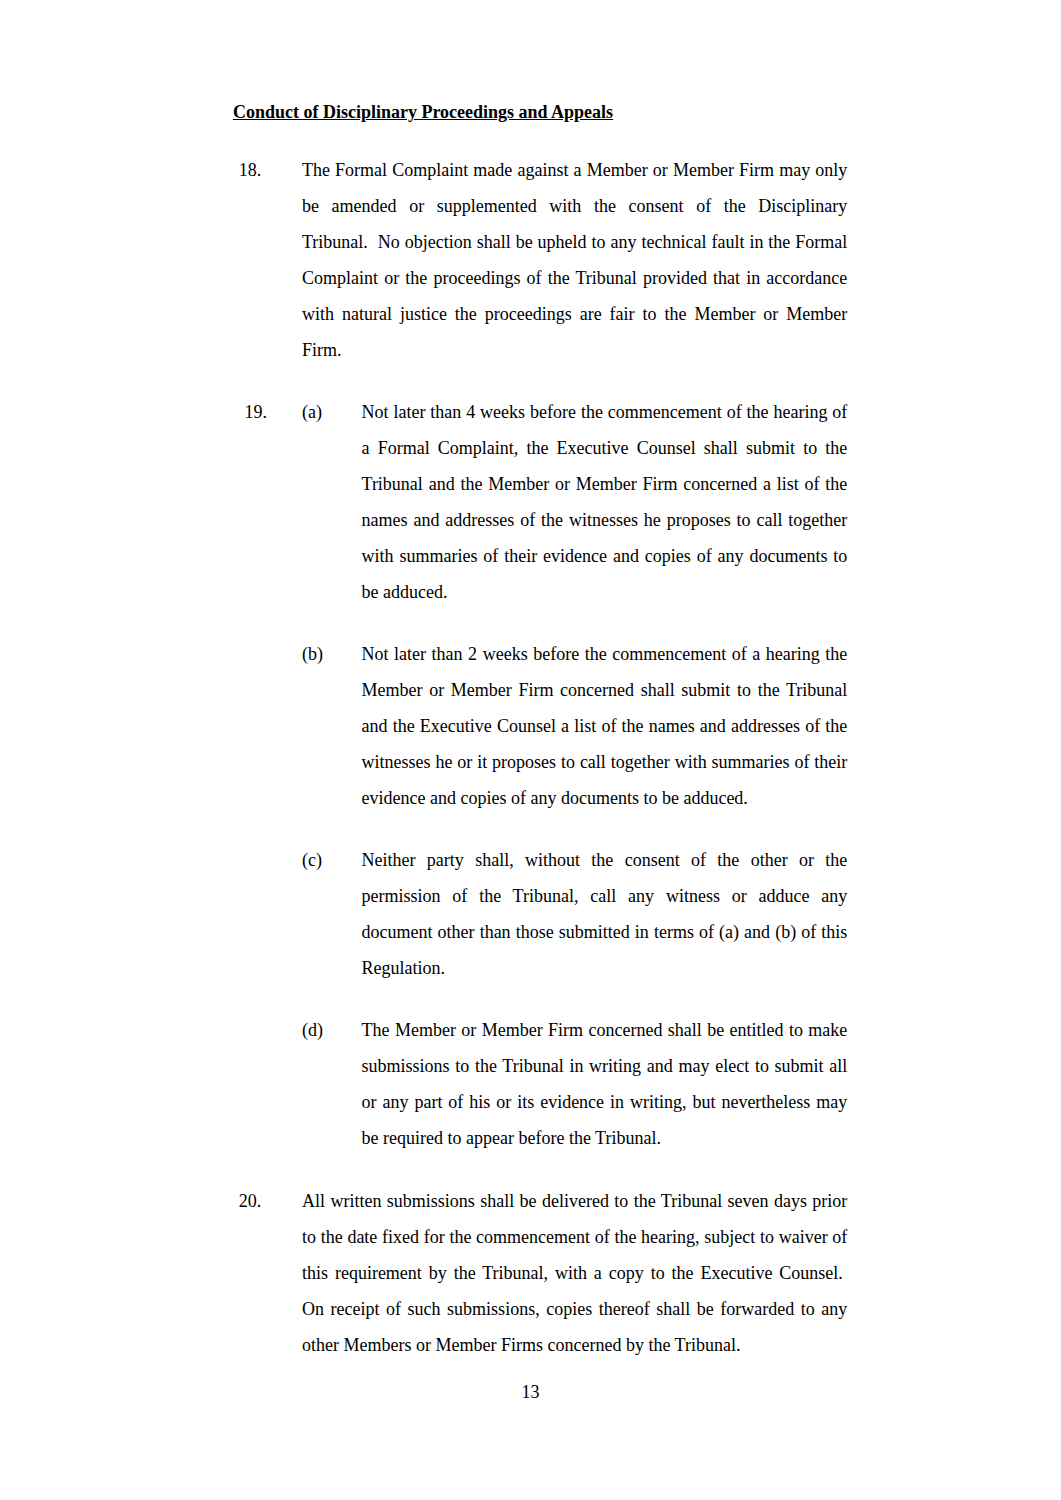Conduct of Disciplinary Proceedings and Appeals
18.
The Formal Complaint made against a Member or Member Firm may only be amended or supplemented with the consent of the Disciplinary Tribunal. No objection shall be upheld to any technical fault in the Formal Complaint or the proceedings of the Tribunal provided that in accordance with natural justice the proceedings are fair to the Member or Member Firm.
19.
(a)
Not later than 4 weeks before the commencement of the hearing of a Formal Complaint, the Executive Counsel shall submit to the Tribunal and the Member or Member Firm concerned a list of the names and addresses of the witnesses he proposes to call together with summaries of their evidence and copies of any documents to be adduced.
(b)
Not later than 2 weeks before the commencement of a hearing the Member or Member Firm concerned shall submit to the Tribunal and the Executive Counsel a list of the names and addresses of the witnesses he or it proposes to call together with summaries of their evidence and copies of any documents to be adduced.
(c)
Neither party shall, without the consent of the other or the permission of the Tribunal, call any witness or adduce any document other than those submitted in terms of (a) and (b) of this Regulation.
(d)
The Member or Member Firm concerned shall be entitled to make submissions to the Tribunal in writing and may elect to submit all or any part of his or its evidence in writing, but nevertheless may be required to appear before the Tribunal.
20.
All written submissions shall be delivered to the Tribunal seven days prior to the date fixed for the commencement of the hearing, subject to waiver of this requirement by the Tribunal, with a copy to the Executive Counsel. On receipt of such submissions, copies thereof shall be forwarded to any other Members or Member Firms concerned by the Tribunal.
13